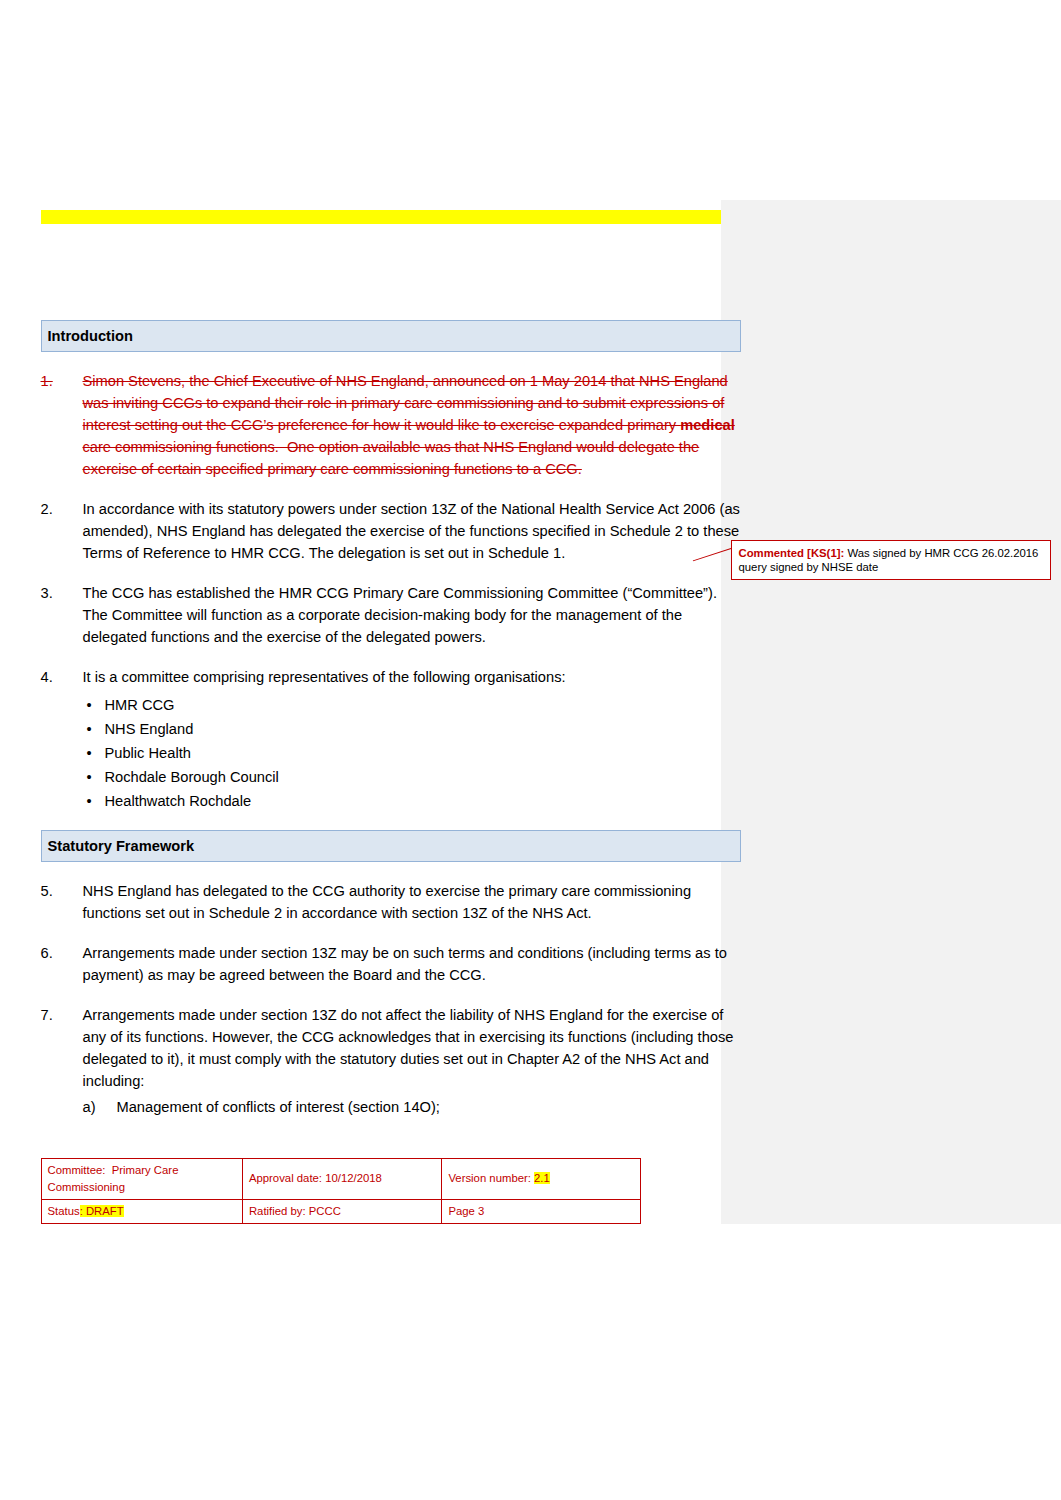Commented [KS(1]: Was signed by HMR CCG 26.02.2016 query signed by NHSE date
Introduction
1. Simon Stevens, the Chief Executive of NHS England, announced on 1 May 2014 that NHS England was inviting CCGs to expand their role in primary care commissioning and to submit expressions of interest setting out the CCG’s preference for how it would like to exercise expanded primary medical care commissioning functions. One option available was that NHS England would delegate the exercise of certain specified primary care commissioning functions to a CCG.
2. In accordance with its statutory powers under section 13Z of the National Health Service Act 2006 (as amended), NHS England has delegated the exercise of the functions specified in Schedule 2 to these Terms of Reference to HMR CCG. The delegation is set out in Schedule 1.
3. The CCG has established the HMR CCG Primary Care Commissioning Committee (“Committee”). The Committee will function as a corporate decision-making body for the management of the delegated functions and the exercise of the delegated powers.
4. It is a committee comprising representatives of the following organisations:
HMR CCG
NHS England
Public Health
Rochdale Borough Council
Healthwatch Rochdale
Statutory Framework
5. NHS England has delegated to the CCG authority to exercise the primary care commissioning functions set out in Schedule 2 in accordance with section 13Z of the NHS Act.
6. Arrangements made under section 13Z may be on such terms and conditions (including terms as to payment) as may be agreed between the Board and the CCG.
7. Arrangements made under section 13Z do not affect the liability of NHS England for the exercise of any of its functions. However, the CCG acknowledges that in exercising its functions (including those delegated to it), it must comply with the statutory duties set out in Chapter A2 of the NHS Act and including:
a) Management of conflicts of interest (section 14O);
| Committee: Primary Care Commissioning | Approval date: 10/12/2018 | Version number: 2.1 |
| Status : DRAFT | Ratified by: PCCC | Page 3 |